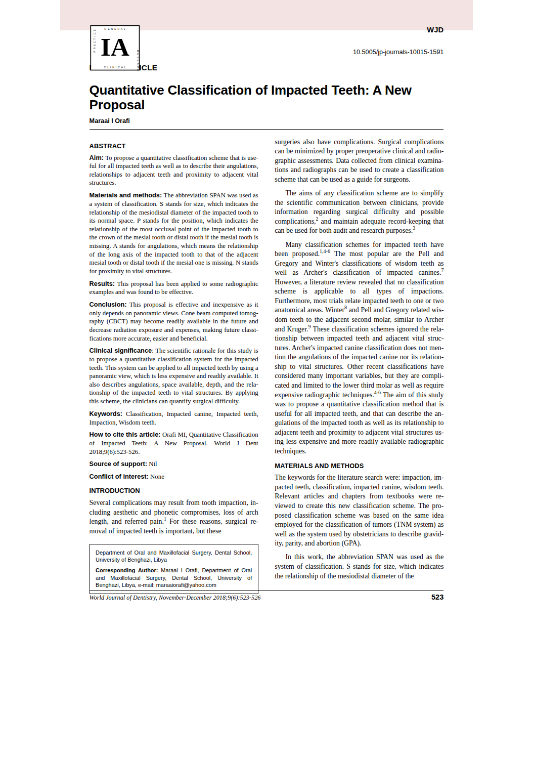G E N E R A L C L I N I C A L P R A C T I C E R E S E A R C H IA
WJD
10.5005/jp-journals-10015-1591
REVIEW ARTICLE
Quantitative Classification of Impacted Teeth: A New Proposal
Maraai I Orafi
ABSTRACT
Aim: To propose a quantitative classification scheme that is useful for all impacted teeth as well as to describe their angulations, relationships to adjacent teeth and proximity to adjacent vital structures.
Materials and methods: The abbreviation SPAN was used as a system of classification. S stands for size, which indicates the relationship of the mesiodistal diameter of the impacted tooth to its normal space. P stands for the position, which indicates the relationship of the most occlusal point of the impacted tooth to the crown of the mesial tooth or distal tooth if the mesial tooth is missing. A stands for angulations, which means the relationship of the long axis of the impacted tooth to that of the adjacent mesial tooth or distal tooth if the mesial one is missing. N stands for proximity to vital structures.
Results: This proposal has been applied to some radiographic examples and was found to be effective.
Conclusion: This proposal is effective and inexpensive as it only depends on panoramic views. Cone beam computed tomography (CBCT) may become readily available in the future and decrease radiation exposure and expenses, making future classifications more accurate, easier and beneficial.
Clinical significance: The scientific rationale for this study is to propose a quantitative classification system for the impacted teeth. This system can be applied to all impacted teeth by using a panoramic view, which is less expensive and readily available. It also describes angulations, space available, depth, and the relationship of the impacted teeth to vital structures. By applying this scheme, the clinicians can quantify surgical difficulty.
Keywords: Classification, Impacted canine, Impacted teeth, Impaction, Wisdom teeth.
How to cite this article: Orafi MI, Quantitative Classification of Impacted Teeth: A New Proposal. World J Dent 2018;9(6):523-526.
Source of support: Nil
Conflict of interest: None
INTRODUCTION
Several complications may result from tooth impaction, including aesthetic and phonetic compromises, loss of arch length, and referred pain.1 For these reasons, surgical removal of impacted teeth is important, but these
Department of Oral and Maxillofacial Surgery, Dental School, University of Benghazi, Libya
Corresponding Author: Maraai I Orafi, Department of Oral and Maxillofacial Surgery, Dental School, University of Benghazi, Libya, e-mail: maraaiorafi@yahoo.com
surgeries also have complications. Surgical complications can be minimized by proper preoperative clinical and radiographic assessments. Data collected from clinical examinations and radiographs can be used to create a classification scheme that can be used as a guide for surgeons.
The aims of any classification scheme are to simplify the scientific communication between clinicians, provide information regarding surgical difficulty and possible complications,2 and maintain adequate record-keeping that can be used for both audit and research purposes.3
Many classification schemes for impacted teeth have been proposed.1,4-6 The most popular are the Pell and Gregory and Winter's classifications of wisdom teeth as well as Archer's classification of impacted canines.7 However, a literature review revealed that no classification scheme is applicable to all types of impactions. Furthermore, most trials relate impacted teeth to one or two anatomical areas. Winter8 and Pell and Gregory related wisdom teeth to the adjacent second molar, similar to Archer and Kruger.9 These classification schemes ignored the relationship between impacted teeth and adjacent vital structures. Archer's impacted canine classification does not mention the angulations of the impacted canine nor its relationship to vital structures. Other recent classifications have considered many important variables, but they are complicated and limited to the lower third molar as well as require expensive radiographic techniques.4-6 The aim of this study was to propose a quantitative classification method that is useful for all impacted teeth, and that can describe the angulations of the impacted tooth as well as its relationship to adjacent teeth and proximity to adjacent vital structures using less expensive and more readily available radiographic techniques.
MATERIALS AND METHODS
The keywords for the literature search were: impaction, impacted teeth, classification, impacted canine, wisdom teeth. Relevant articles and chapters from textbooks were reviewed to create this new classification scheme. The proposed classification scheme was based on the same idea employed for the classification of tumors (TNM system) as well as the system used by obstetricians to describe gravidity, parity, and abortion (GPA).
In this work, the abbreviation SPAN was used as the system of classification. S stands for size, which indicates the relationship of the mesiodistal diameter of the
World Journal of Dentistry, November-December 2018;9(6):523-526 523